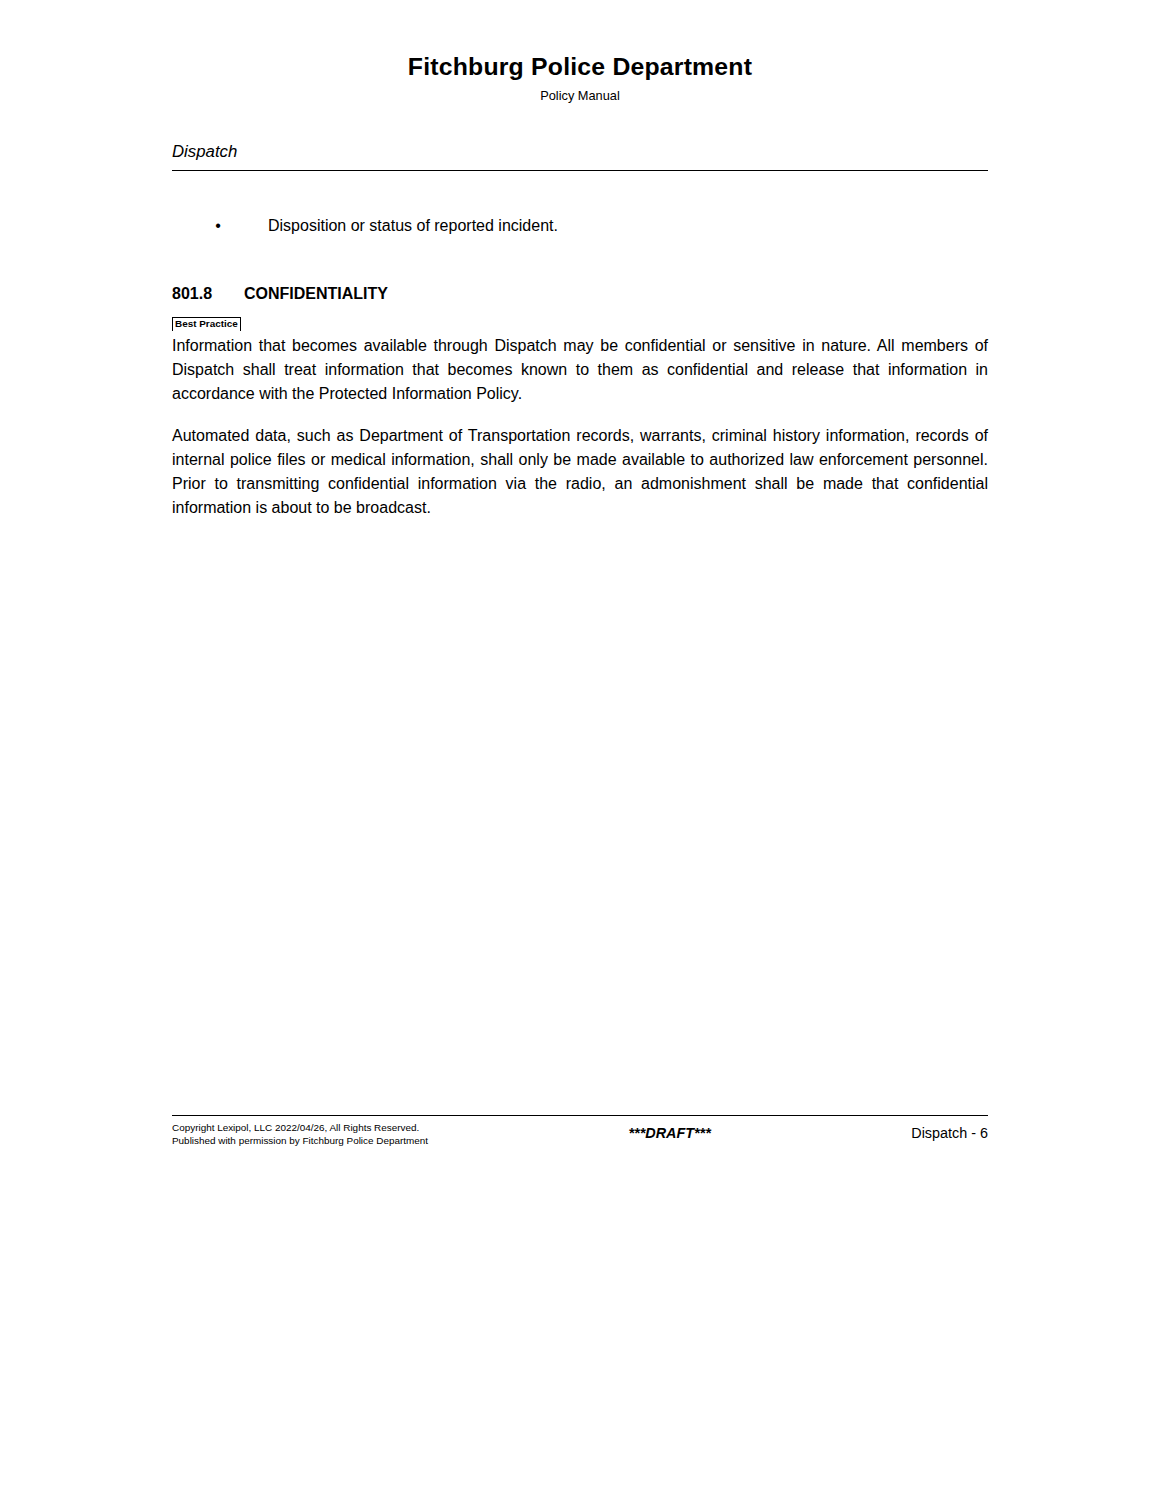Fitchburg Police Department
Policy Manual
Dispatch
Disposition or status of reported incident.
801.8 CONFIDENTIALITY
Best Practice
Information that becomes available through Dispatch may be confidential or sensitive in nature. All members of Dispatch shall treat information that becomes known to them as confidential and release that information in accordance with the Protected Information Policy.
Automated data, such as Department of Transportation records, warrants, criminal history information, records of internal police files or medical information, shall only be made available to authorized law enforcement personnel. Prior to transmitting confidential information via the radio, an admonishment shall be made that confidential information is about to be broadcast.
Copyright Lexipol, LLC 2022/04/26, All Rights Reserved.
Published with permission by Fitchburg Police Department
***DRAFT***
Dispatch - 6